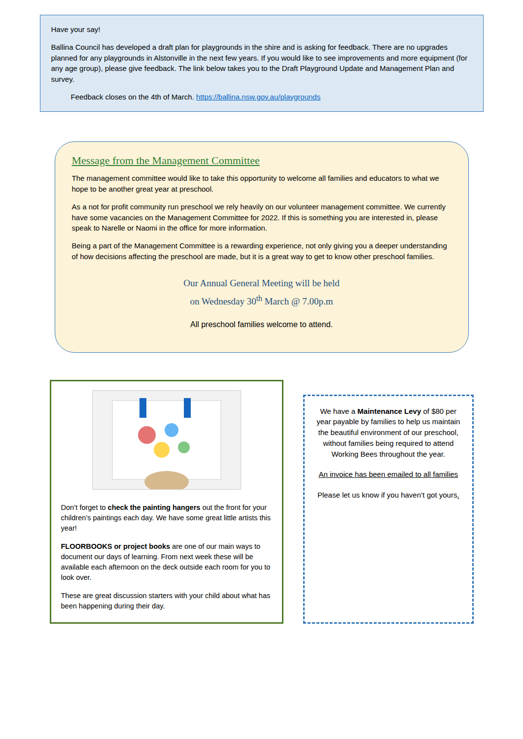Have your say!
Ballina Council has developed a draft plan for playgrounds in the shire and is asking for feedback. There are no upgrades planned for any playgrounds in Alstonville in the next few years. If you would like to see improvements and more equipment (for any age group), please give feedback. The link below takes you to the Draft Playground Update and Management Plan and survey.
Feedback closes on the 4th of March. https://ballina.nsw.gov.au/playgrounds
Message from the Management Committee
The management committee would like to take this opportunity to welcome all families and educators to what we hope to be another great year at preschool.
As a not for profit community run preschool we rely heavily on our volunteer management committee. We currently have some vacancies on the Management Committee for 2022. If this is something you are interested in, please speak to Narelle or Naomi in the office for more information.
Being a part of the Management Committee is a rewarding experience, not only giving you a deeper understanding of how decisions affecting the preschool are made, but it is a great way to get to know other preschool families.
Our Annual General Meeting will be held
on Wednesday 30th March @ 7.00p.m
All preschool families welcome to attend.
Don’t forget to check the painting hangers out the front for your children’s paintings each day. We have some great little artists this year!
FLOORBOOKS or project books are one of our main ways to document our days of learning. From next week these will be available each afternoon on the deck outside each room for you to look over.
These are great discussion starters with your child about what has been happening during their day.
We have a Maintenance Levy of $80 per year payable by families to help us maintain the beautiful environment of our preschool, without families being required to attend Working Bees throughout the year.
An invoice has been emailed to all families
Please let us know if you haven’t got yours.